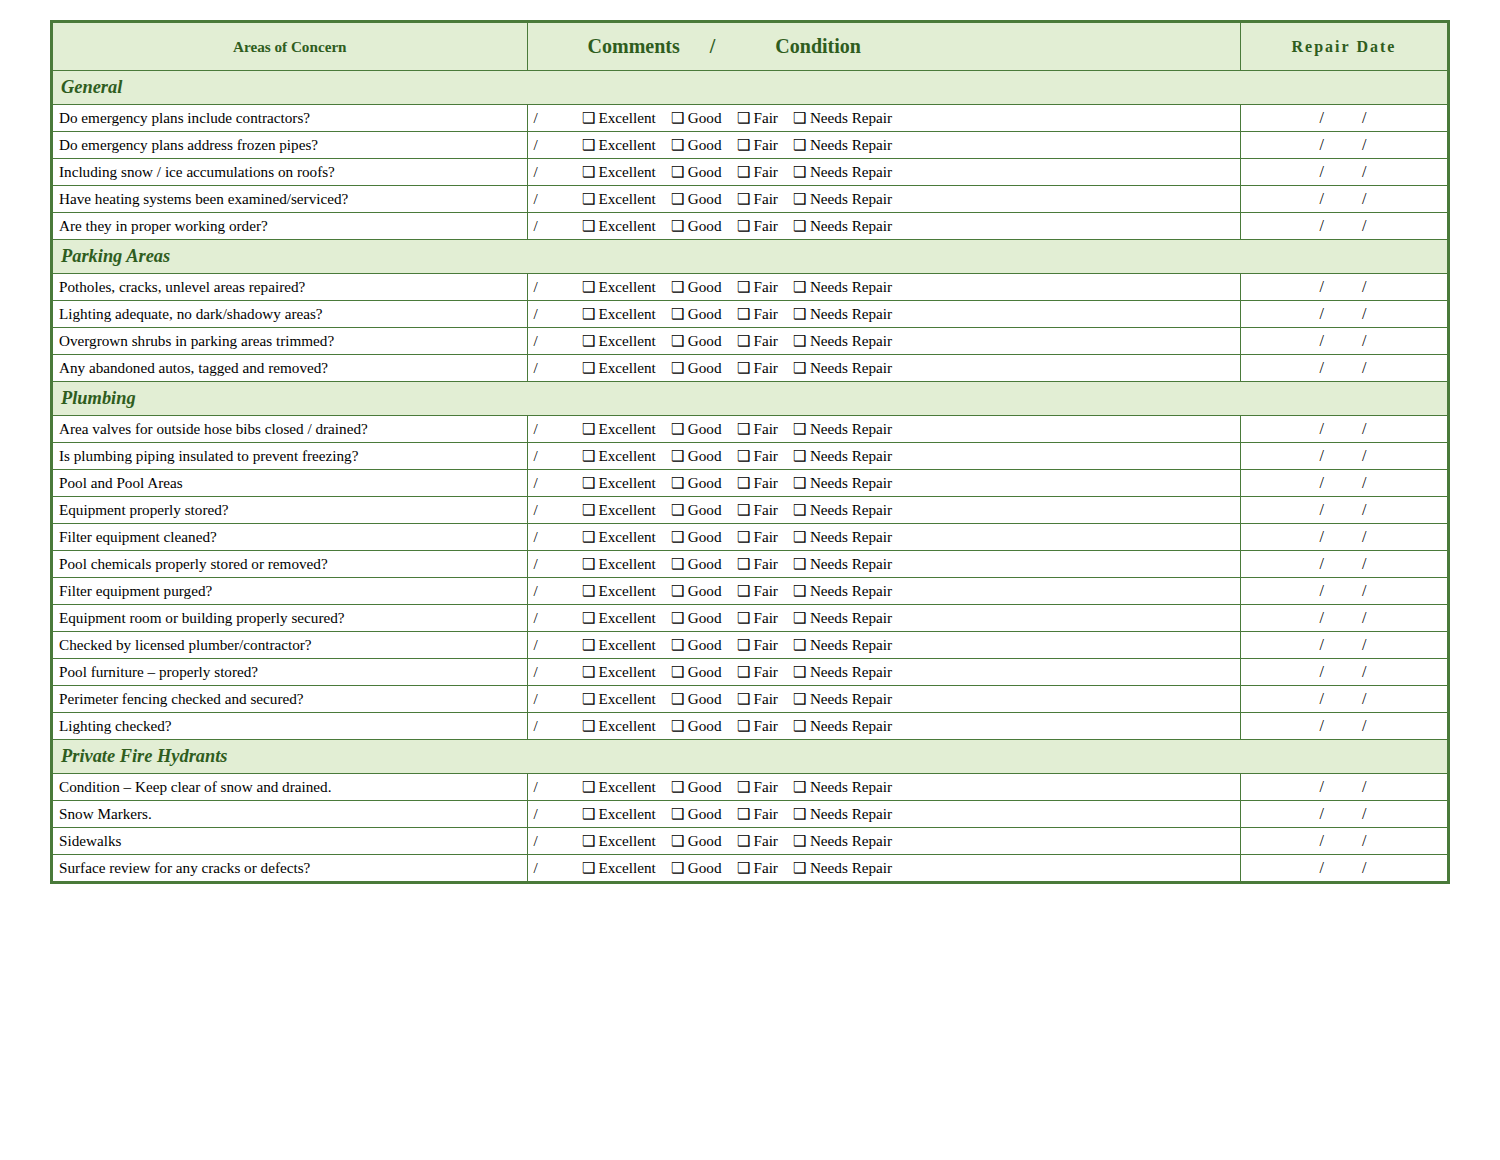| Areas of Concern | Comments / Condition | Repair Date |
| --- | --- | --- |
| General |
| Do emergency plans include contractors? | / ❑ Excellent ❑ Good ❑ Fair ❑ Needs Repair | / / |
| Do emergency plans address frozen pipes? | / ❑ Excellent ❑ Good ❑ Fair ❑ Needs Repair | / / |
| Including snow / ice accumulations on roofs? | / ❑ Excellent ❑ Good ❑ Fair ❑ Needs Repair | / / |
| Have heating systems been examined/serviced? | / ❑ Excellent ❑ Good ❑ Fair ❑ Needs Repair | / / |
| Are they in proper working order? | / ❑ Excellent ❑ Good ❑ Fair ❑ Needs Repair | / / |
| Parking Areas |
| Potholes, cracks, unlevel areas repaired? | / ❑ Excellent ❑ Good ❑ Fair ❑ Needs Repair | / / |
| Lighting adequate, no dark/shadowy areas? | / ❑ Excellent ❑ Good ❑ Fair ❑ Needs Repair | / / |
| Overgrown shrubs in parking areas trimmed? | / ❑ Excellent ❑ Good ❑ Fair ❑ Needs Repair | / / |
| Any abandoned autos, tagged and removed? | / ❑ Excellent ❑ Good ❑ Fair ❑ Needs Repair | / / |
| Plumbing |
| Area valves for outside hose bibs closed / drained? | / ❑ Excellent ❑ Good ❑ Fair ❑ Needs Repair | / / |
| Is plumbing piping insulated to prevent freezing? | / ❑ Excellent ❑ Good ❑ Fair ❑ Needs Repair | / / |
| Pool and Pool Areas | / ❑ Excellent ❑ Good ❑ Fair ❑ Needs Repair | / / |
| Equipment properly stored? | / ❑ Excellent ❑ Good ❑ Fair ❑ Needs Repair | / / |
| Filter equipment cleaned? | / ❑ Excellent ❑ Good ❑ Fair ❑ Needs Repair | / / |
| Pool chemicals properly stored or removed? | / ❑ Excellent ❑ Good ❑ Fair ❑ Needs Repair | / / |
| Filter equipment purged? | / ❑ Excellent ❑ Good ❑ Fair ❑ Needs Repair | / / |
| Equipment room or building properly secured? | / ❑ Excellent ❑ Good ❑ Fair ❑ Needs Repair | / / |
| Checked by licensed plumber/contractor? | / ❑ Excellent ❑ Good ❑ Fair ❑ Needs Repair | / / |
| Pool furniture – properly stored? | / ❑ Excellent ❑ Good ❑ Fair ❑ Needs Repair | / / |
| Perimeter fencing checked and secured? | / ❑ Excellent ❑ Good ❑ Fair ❑ Needs Repair | / / |
| Lighting checked? | / ❑ Excellent ❑ Good ❑ Fair ❑ Needs Repair | / / |
| Private Fire Hydrants |
| Condition – Keep clear of snow and drained. | / ❑ Excellent ❑ Good ❑ Fair ❑ Needs Repair | / / |
| Snow Markers. | / ❑ Excellent ❑ Good ❑ Fair ❑ Needs Repair | / / |
| Sidewalks | / ❑ Excellent ❑ Good ❑ Fair ❑ Needs Repair | / / |
| Surface review for any cracks or defects? | / ❑ Excellent ❑ Good ❑ Fair ❑ Needs Repair | / / |